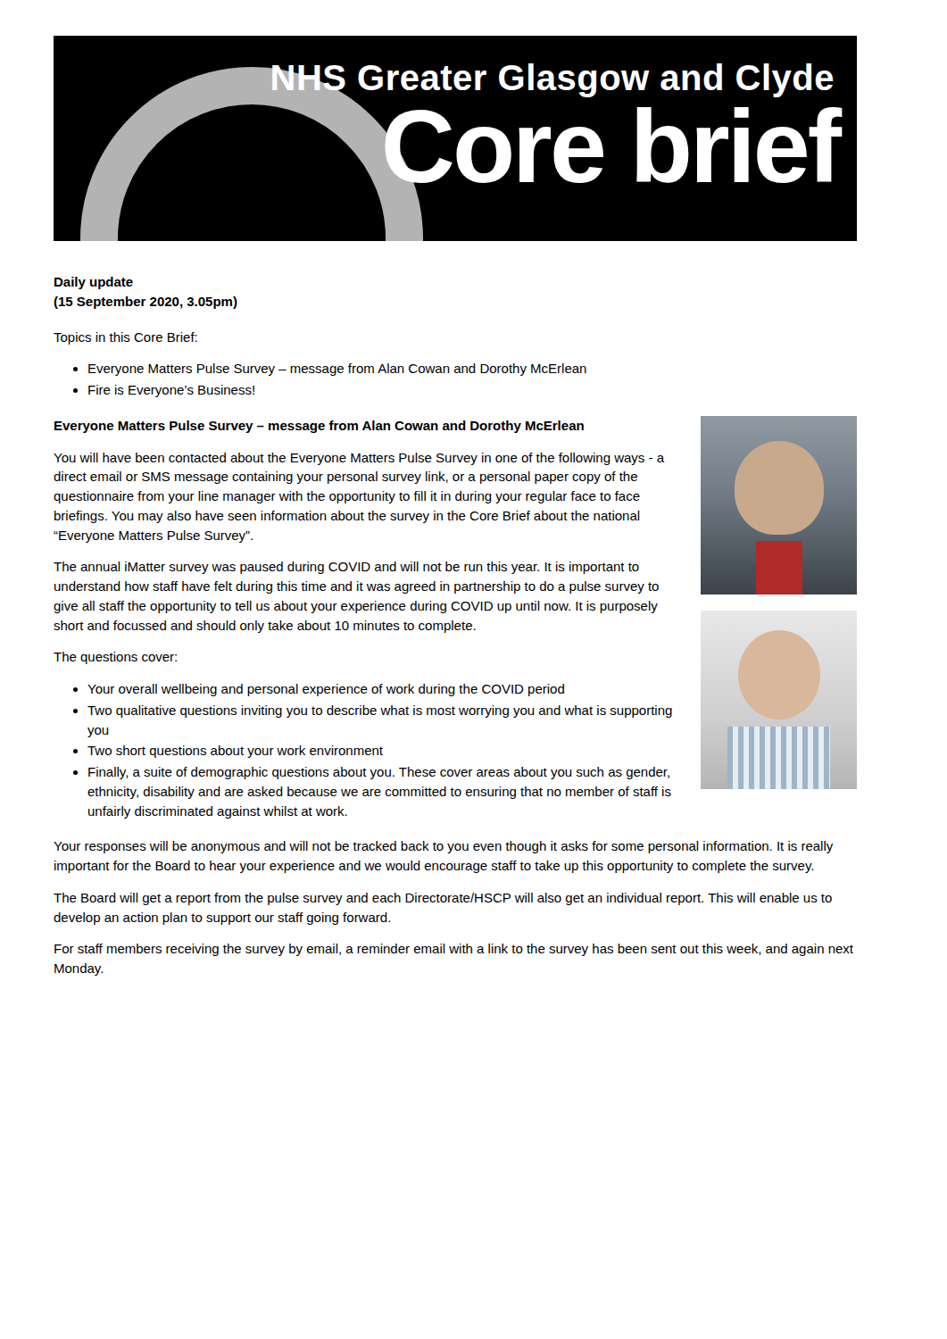NHS Greater Glasgow and Clyde
Core brief
Daily update (15 September 2020, 3.05pm)
Topics in this Core Brief:
Everyone Matters Pulse Survey – message from Alan Cowan and Dorothy McErlean
Fire is Everyone’s Business!
Everyone Matters Pulse Survey – message from Alan Cowan and Dorothy McErlean
You will have been contacted about the Everyone Matters Pulse Survey in one of the following ways - a direct email or SMS message containing your personal survey link, or a personal paper copy of the questionnaire from your line manager with the opportunity to fill it in during your regular face to face briefings. You may also have seen information about the survey in the Core Brief about the national “Everyone Matters Pulse Survey”.
The annual iMatter survey was paused during COVID and will not be run this year. It is important to understand how staff have felt during this time and it was agreed in partnership to do a pulse survey to give all staff the opportunity to tell us about your experience during COVID up until now. It is purposely short and focussed and should only take about 10 minutes to complete.
The questions cover:
Your overall wellbeing and personal experience of work during the COVID period
Two qualitative questions inviting you to describe what is most worrying you and what is supporting you
Two short questions about your work environment
Finally, a suite of demographic questions about you. These cover areas about you such as gender, ethnicity, disability and are asked because we are committed to ensuring that no member of staff is unfairly discriminated against whilst at work.
Your responses will be anonymous and will not be tracked back to you even though it asks for some personal information. It is really important for the Board to hear your experience and we would encourage staff to take up this opportunity to complete the survey.
The Board will get a report from the pulse survey and each Directorate/HSCP will also get an individual report. This will enable us to develop an action plan to support our staff going forward.
For staff members receiving the survey by email, a reminder email with a link to the survey has been sent out this week, and again next Monday.